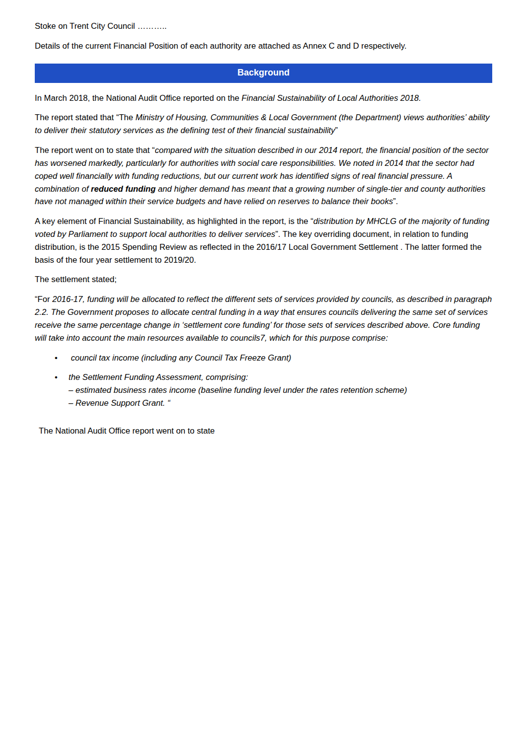Stoke on Trent City Council ………..
Details of the current Financial Position of each authority are attached as Annex C and D respectively.
Background
In March 2018, the National Audit Office reported on the Financial Sustainability of Local Authorities 2018.
The report stated that “The Ministry of Housing, Communities & Local Government (the Department) views authorities’ ability to deliver their statutory services as the defining test of their financial sustainability”
The report went on to state that “compared with the situation described in our 2014 report, the financial position of the sector has worsened markedly, particularly for authorities with social care responsibilities. We noted in 2014 that the sector had coped well financially with funding reductions, but our current work has identified signs of real financial pressure. A combination of reduced funding and higher demand has meant that a growing number of single-tier and county authorities have not managed within their service budgets and have relied on reserves to balance their books”.
A key element of Financial Sustainability, as highlighted in the report, is the “distribution by MHCLG of the majority of funding voted by Parliament to support local authorities to deliver services”. The key overriding document, in relation to funding distribution, is the 2015 Spending Review as reflected in the 2016/17 Local Government Settlement . The latter formed the basis of the four year settlement to 2019/20.
The settlement stated;
“For 2016-17, funding will be allocated to reflect the different sets of services provided by councils, as described in paragraph 2.2. The Government proposes to allocate central funding in a way that ensures councils delivering the same set of services receive the same percentage change in ‘settlement core funding’ for those sets of services described above. Core funding will take into account the main resources available to councils7, which for this purpose comprise:
• council tax income (including any Council Tax Freeze Grant)
• the Settlement Funding Assessment, comprising:
– estimated business rates income (baseline funding level under the rates retention scheme)
– Revenue Support Grant. “
The National Audit Office report went on to state